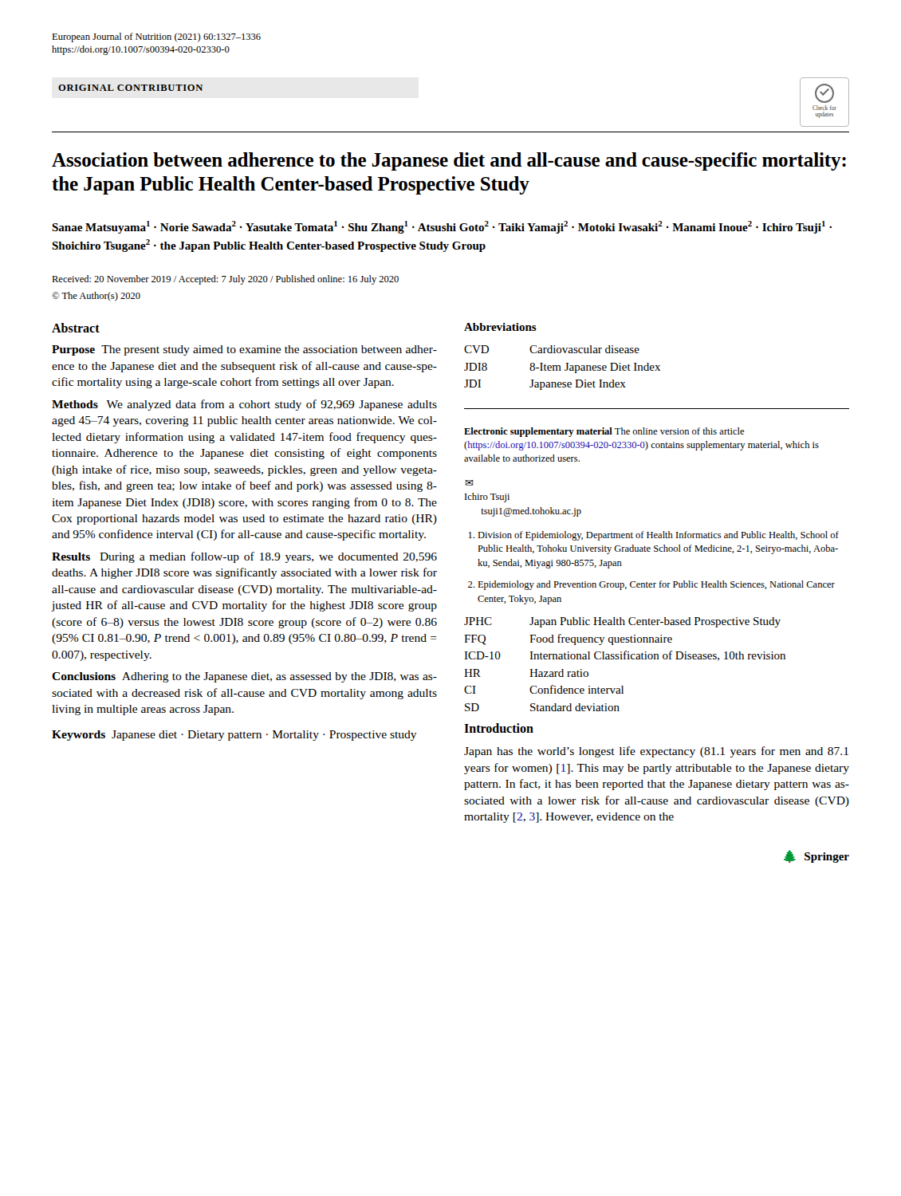European Journal of Nutrition (2021) 60:1327–1336 https://doi.org/10.1007/s00394-020-02330-0
Original Contribution
Check for
updates
Association between adherence to the Japanese diet and all-cause and cause-specific mortality: the Japan Public Health Center-based Prospective Study
Sanae Matsuyama1 · Norie Sawada2 · Yasutake Tomata1 · Shu Zhang1 · Atsushi Goto2 · Taiki Yamaji2 · Motoki Iwasaki2 · Manami Inoue2 · Ichiro Tsuji1 · Shoichiro Tsugane2 · the Japan Public Health Center-based Prospective Study Group
Received: 20 November 2019 / Accepted: 7 July 2020 / Published online: 16 July 2020
© The Author(s) 2020
Abstract
Purpose The present study aimed to examine the association between adherence to the Japanese diet and the subsequent risk of all-cause and cause-specific mortality using a large-scale cohort from settings all over Japan.
Methods We analyzed data from a cohort study of 92,969 Japanese adults aged 45–74 years, covering 11 public health center areas nationwide. We collected dietary information using a validated 147-item food frequency questionnaire. Adherence to the Japanese diet consisting of eight components (high intake of rice, miso soup, seaweeds, pickles, green and yellow vegetables, fish, and green tea; low intake of beef and pork) was assessed using 8-item Japanese Diet Index (JDI8) score, with scores ranging from 0 to 8. The Cox proportional hazards model was used to estimate the hazard ratio (HR) and 95% confidence interval (CI) for all-cause and cause-specific mortality.
Results During a median follow-up of 18.9 years, we documented 20,596 deaths. A higher JDI8 score was significantly associated with a lower risk for all-cause and cardiovascular disease (CVD) mortality. The multivariable-adjusted HR of all-cause and CVD mortality for the highest JDI8 score group (score of 6–8) versus the lowest JDI8 score group (score of 0–2) were 0.86 (95% CI 0.81–0.90, P trend < 0.001), and 0.89 (95% CI 0.80–0.99, P trend = 0.007), respectively.
Conclusions Adhering to the Japanese diet, as assessed by the JDI8, was associated with a decreased risk of all-cause and CVD mortality among adults living in multiple areas across Japan.
Keywords Japanese diet · Dietary pattern · Mortality · Prospective study
Abbreviations
| CVD | Cardiovascular disease |
| JDI8 | 8-Item Japanese Diet Index |
| JDI | Japanese Diet Index |
Electronic supplementary material The online version of this article (https://doi.org/10.1007/s00394-020-02330-0) contains supplementary material, which is available to authorized users.
✉Ichiro Tsuji tsuji1@med.tohoku.ac.jp
Division of Epidemiology, Department of Health Informatics and Public Health, School of Public Health, Tohoku University Graduate School of Medicine, 2-1, Seiryo-machi, Aoba-ku, Sendai, Miyagi 980-8575, Japan
Epidemiology and Prevention Group, Center for Public Health Sciences, National Cancer Center, Tokyo, Japan
| JPHC | Japan Public Health Center-based Prospective Study |
| FFQ | Food frequency questionnaire |
| ICD-10 | International Classification of Diseases, 10th revision |
| HR | Hazard ratio |
| CI | Confidence interval |
| SD | Standard deviation |
Introduction
Japan has the world’s longest life expectancy (81.1 years for men and 87.1 years for women) [1]. This may be partly attributable to the Japanese dietary pattern. In fact, it has been reported that the Japanese dietary pattern was associated with a lower risk for all-cause and cardiovascular disease (CVD) mortality [2, 3]. However, evidence on the
🌲 Springer